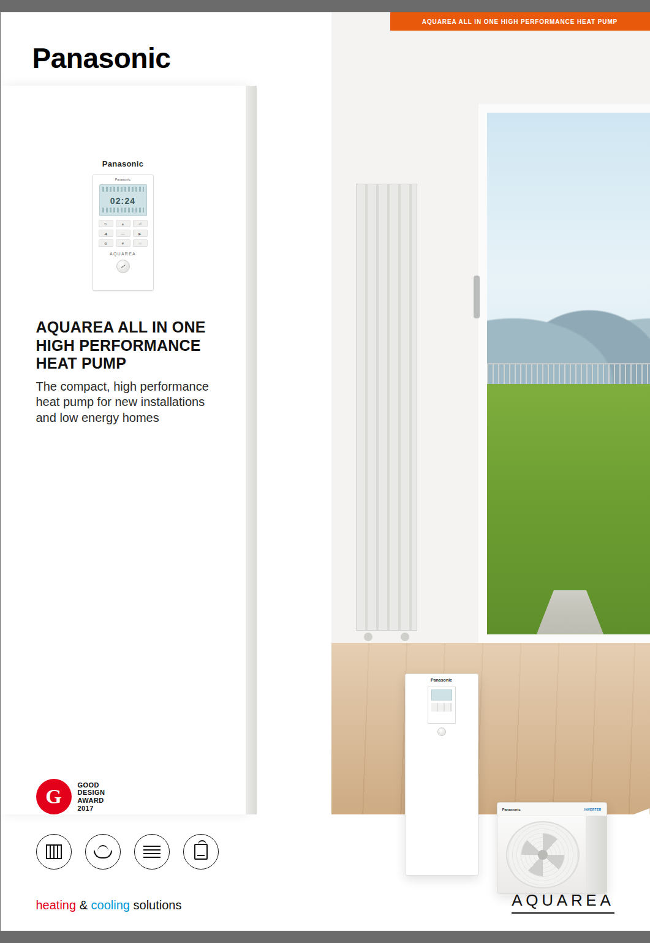Aquarea All in One High Performance Heat Pump
Panasonic
Panasonic
02:24
↻▲⏎ ◀—▶ ⚙▼☉
AQUAREA
Panasonic
Aquarea All in One
High Performance
Heat Pump
The compact, high performance heat pump for new installations and low energy homes
Good
Design
Award
2017
heating & cooling solutions
Panasonic
Panasonic INVERTER
AQUAREA